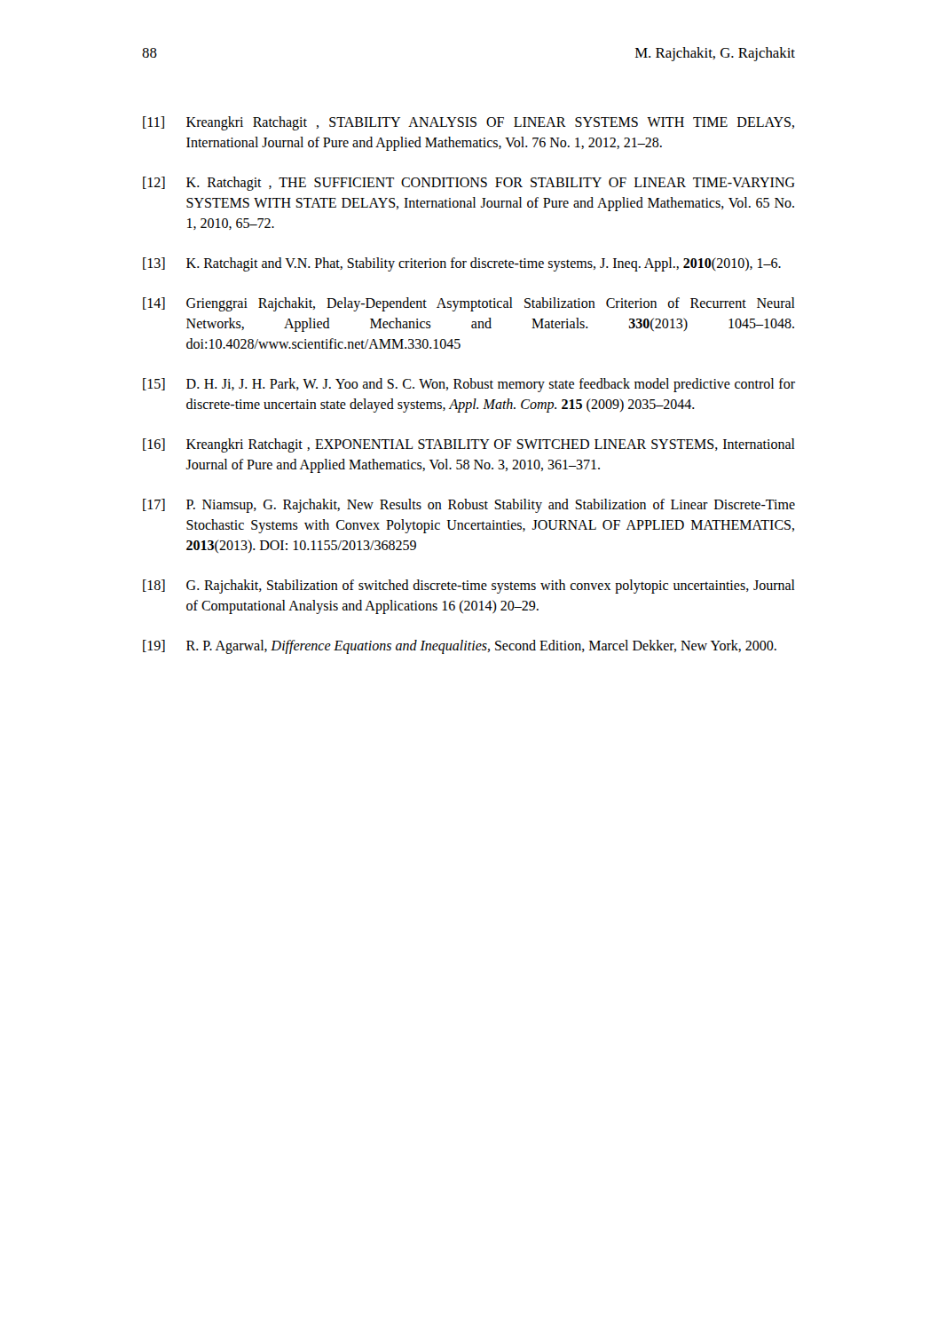88 M. Rajchakit, G. Rajchakit
Kreangkri Ratchagit , STABILITY ANALYSIS OF LINEAR SYSTEMS WITH TIME DELAYS, International Journal of Pure and Applied Mathematics, Vol. 76 No. 1, 2012, 21–28.
K. Ratchagit , THE SUFFICIENT CONDITIONS FOR STABILITY OF LINEAR TIME-VARYING SYSTEMS WITH STATE DELAYS, International Journal of Pure and Applied Mathematics, Vol. 65 No. 1, 2010, 65–72.
K. Ratchagit and V.N. Phat, Stability criterion for discrete-time systems, J. Ineq. Appl., 2010(2010), 1–6.
Grienggrai Rajchakit, Delay-Dependent Asymptotical Stabilization Criterion of Recurrent Neural Networks, Applied Mechanics and Materials. 330(2013) 1045–1048. doi:10.4028/www.scientific.net/AMM.330.1045
D. H. Ji, J. H. Park, W. J. Yoo and S. C. Won, Robust memory state feedback model predictive control for discrete-time uncertain state delayed systems, Appl. Math. Comp. 215 (2009) 2035–2044.
Kreangkri Ratchagit , EXPONENTIAL STABILITY OF SWITCHED LINEAR SYSTEMS, International Journal of Pure and Applied Mathematics, Vol. 58 No. 3, 2010, 361–371.
P. Niamsup, G. Rajchakit, New Results on Robust Stability and Stabilization of Linear Discrete-Time Stochastic Systems with Convex Polytopic Uncertainties, JOURNAL OF APPLIED MATHEMATICS, 2013(2013). DOI: 10.1155/2013/368259
G. Rajchakit, Stabilization of switched discrete-time systems with convex polytopic uncertainties, Journal of Computational Analysis and Applications 16 (2014) 20–29.
R. P. Agarwal, Difference Equations and Inequalities, Second Edition, Marcel Dekker, New York, 2000.